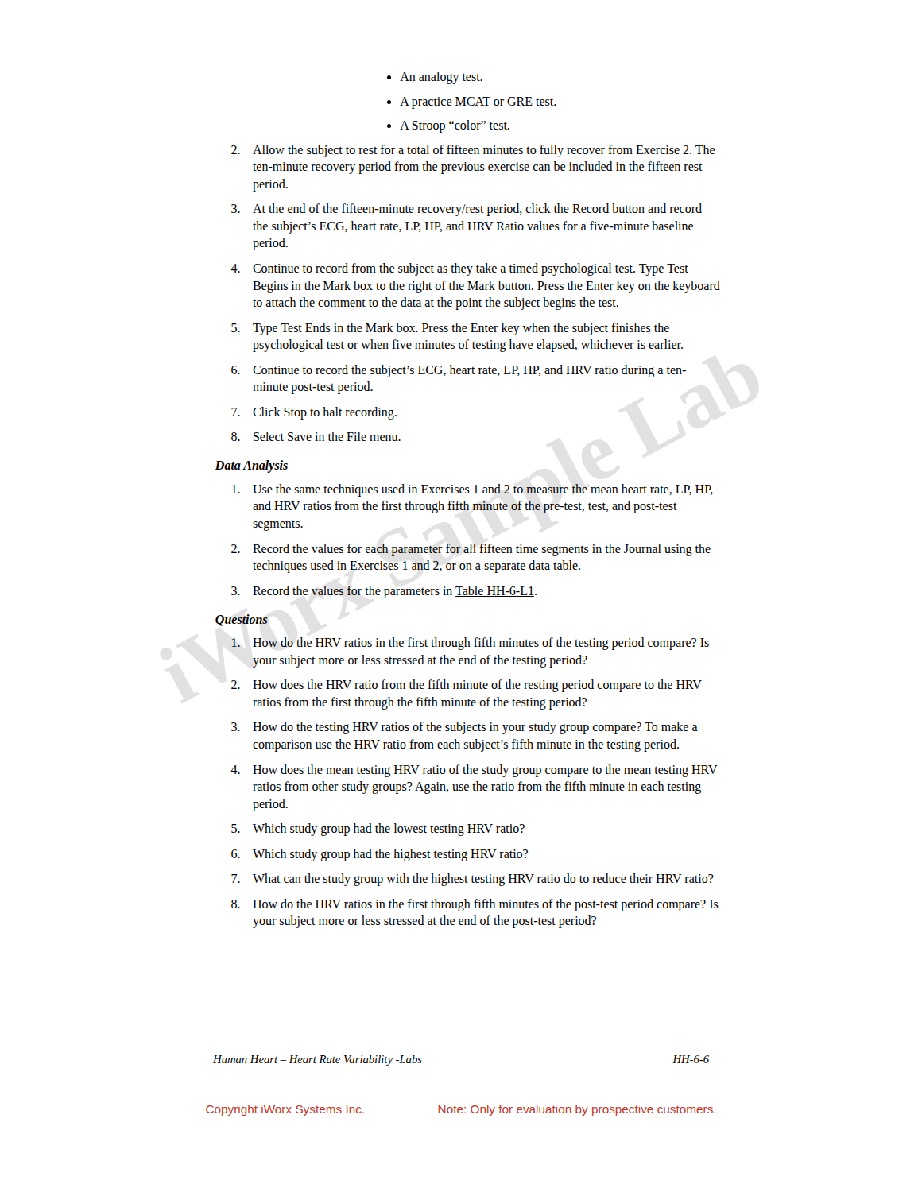iWorx Sample Lab
An analogy test.
A practice MCAT or GRE test.
A Stroop “color” test.
Allow the subject to rest for a total of fifteen minutes to fully recover from Exercise 2. The ten-minute recovery period from the previous exercise can be included in the fifteen rest period.
At the end of the fifteen-minute recovery/rest period, click the Record button and record the subject’s ECG, heart rate, LP, HP, and HRV Ratio values for a five-minute baseline period.
Continue to record from the subject as they take a timed psychological test. Type Test Begins in the Mark box to the right of the Mark button. Press the Enter key on the keyboard to attach the comment to the data at the point the subject begins the test.
Type Test Ends in the Mark box. Press the Enter key when the subject finishes the psychological test or when five minutes of testing have elapsed, whichever is earlier.
Continue to record the subject’s ECG, heart rate, LP, HP, and HRV ratio during a ten-minute post-test period.
Click Stop to halt recording.
Select Save in the File menu.
Data Analysis
Use the same techniques used in Exercises 1 and 2 to measure the mean heart rate, LP, HP, and HRV ratios from the first through fifth minute of the pre-test, test, and post-test segments.
Record the values for each parameter for all fifteen time segments in the Journal using the techniques used in Exercises 1 and 2, or on a separate data table.
Record the values for the parameters in Table HH-6-L1.
Questions
How do the HRV ratios in the first through fifth minutes of the testing period compare? Is your subject more or less stressed at the end of the testing period?
How does the HRV ratio from the fifth minute of the resting period compare to the HRV ratios from the first through the fifth minute of the testing period?
How do the testing HRV ratios of the subjects in your study group compare? To make a comparison use the HRV ratio from each subject’s fifth minute in the testing period.
How does the mean testing HRV ratio of the study group compare to the mean testing HRV ratios from other study groups? Again, use the ratio from the fifth minute in each testing period.
Which study group had the lowest testing HRV ratio?
Which study group had the highest testing HRV ratio?
What can the study group with the highest testing HRV ratio do to reduce their HRV ratio?
How do the HRV ratios in the first through fifth minutes of the post-test period compare? Is your subject more or less stressed at the end of the post-test period?
Human Heart – Heart Rate Variability -Labs HH-6-6
Copyright iWorx Systems Inc. Note: Only for evaluation by prospective customers.